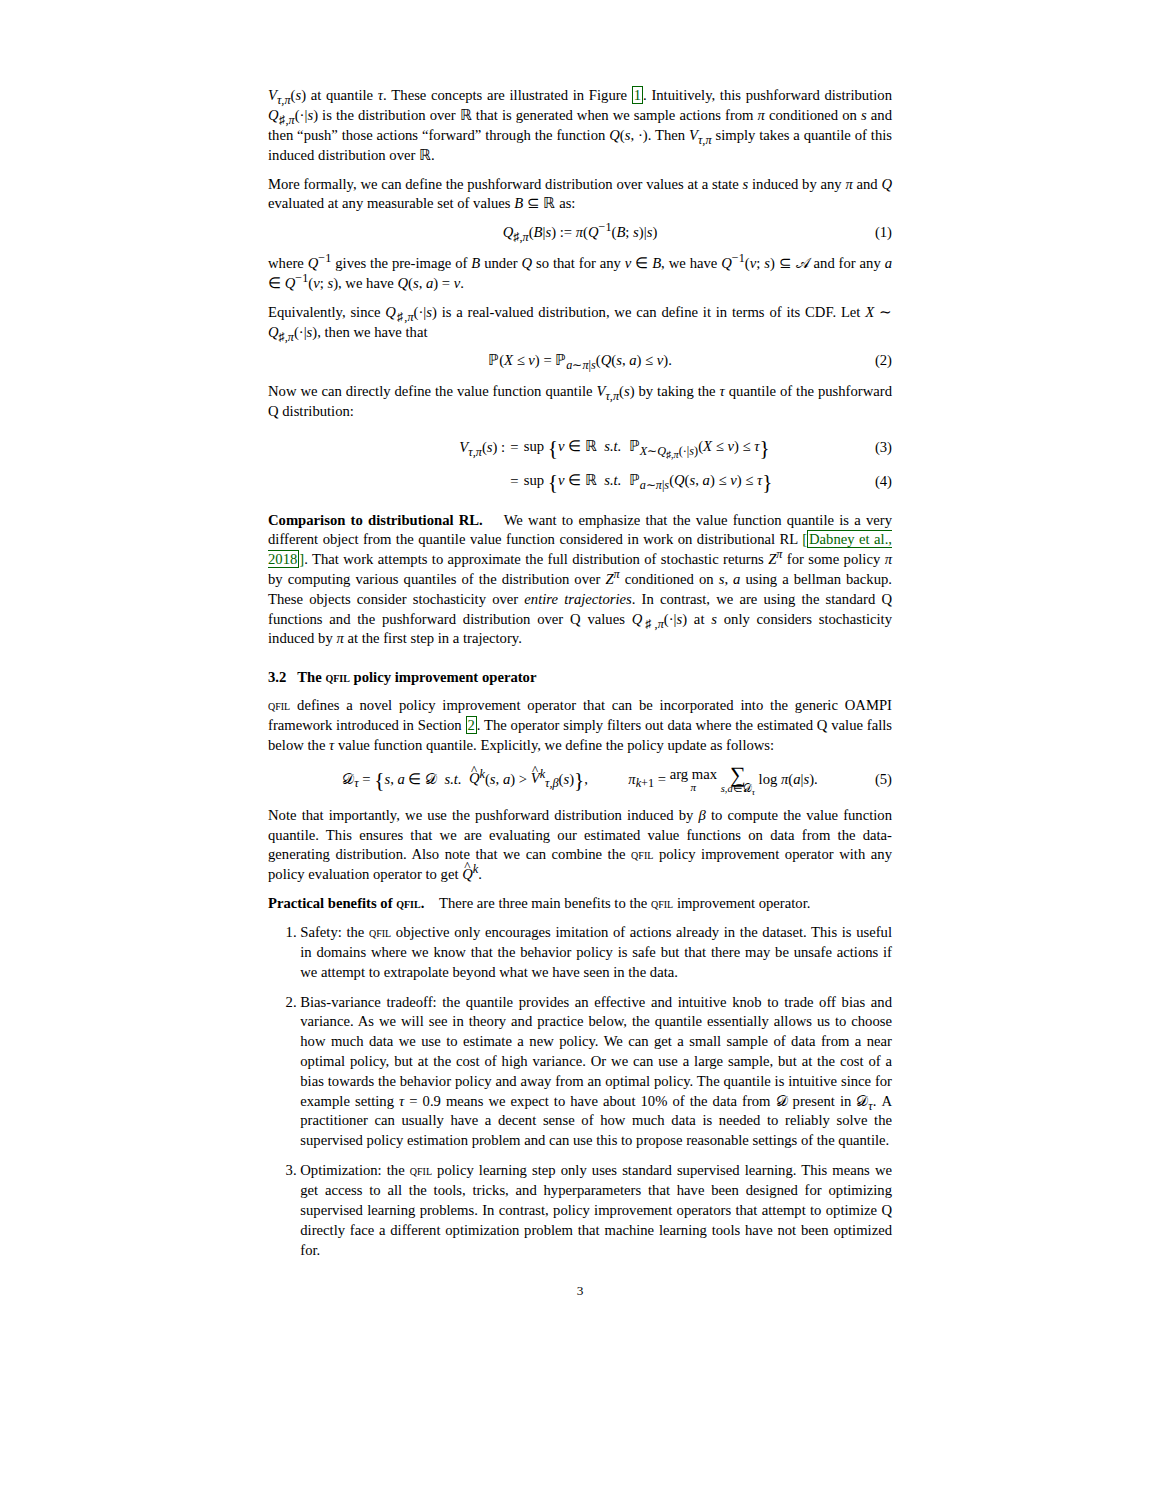Vτ,π(s) at quantile τ. These concepts are illustrated in Figure 1. Intuitively, this pushforward distribution Q♯,π(·|s) is the distribution over ℝ that is generated when we sample actions from π conditioned on s and then “push” those actions “forward” through the function Q(s, ·). Then Vτ,π simply takes a quantile of this induced distribution over ℝ.
More formally, we can define the pushforward distribution over values at a state s induced by any π and Q evaluated at any measurable set of values B ⊆ ℝ as:
Q♯,π(B|s) := π(Q−1(B; s)|s) (1)
where Q−1 gives the pre-image of B under Q so that for any v ∈ B, we have Q−1(v; s) ⊆ 𝒜 and for any a ∈ Q−1(v; s), we have Q(s, a) = v.
Equivalently, since Q♯,π(·|s) is a real-valued distribution, we can define it in terms of its CDF. Let X ∼ Q♯,π(·|s), then we have that
ℙ(X ≤ v) = ℙa∼π|s(Q(s, a) ≤ v). (2)
Now we can directly define the value function quantile Vτ,π(s) by taking the τ quantile of the pushforward Q distribution:
| V τ,π ( s ) : | = | sup { v ∈ ℝ s.t. ℙ X ∼ Q ♯, π (·/ s ) ( X ≤ v ) ≤ τ } | (3) |
| | = | sup { v ∈ ℝ s.t. ℙ a ∼ π / s ( Q ( s , a ) ≤ v ) ≤ τ } | (4) |
Comparison to distributional RL. We want to emphasize that the value function quantile is a very different object from the quantile value function considered in work on distributional RL [Dabney et al., 2018]. That work attempts to approximate the full distribution of stochastic returns Zπ for some policy π by computing various quantiles of the distribution over Zπ conditioned on s, a using a bellman backup. These objects consider stochasticity over entire trajectories. In contrast, we are using the standard Q functions and the pushforward distribution over Q values Q♯,π(·|s) at s only considers stochasticity induced by π at the first step in a trajectory.
3.2 The qfil policy improvement operator
qfil defines a novel policy improvement operator that can be incorporated into the generic OAMPI framework introduced in Section 2. The operator simply filters out data where the estimated Q value falls below the τ value function quantile. Explicitly, we define the policy update as follows:
𝒟τ = {s, a ∈ 𝒟 s.t. ^Qk(s, a) > ^Vkτ,β(s)}, πk+1 = arg max π ∑s,a∈𝒟τ log π(a|s). (5)
Note that importantly, we use the pushforward distribution induced by β to compute the value function quantile. This ensures that we are evaluating our estimated value functions on data from the data-generating distribution. Also note that we can combine the qfil policy improvement operator with any policy evaluation operator to get ^Qk.
Practical benefits of qfil. There are three main benefits to the qfil improvement operator.
Safety: the qfil objective only encourages imitation of actions already in the dataset. This is useful in domains where we know that the behavior policy is safe but that there may be unsafe actions if we attempt to extrapolate beyond what we have seen in the data.
Bias-variance tradeoff: the quantile provides an effective and intuitive knob to trade off bias and variance. As we will see in theory and practice below, the quantile essentially allows us to choose how much data we use to estimate a new policy. We can get a small sample of data from a near optimal policy, but at the cost of high variance. Or we can use a large sample, but at the cost of a bias towards the behavior policy and away from an optimal policy. The quantile is intuitive since for example setting τ = 0.9 means we expect to have about 10% of the data from 𝒟 present in 𝒟τ. A practitioner can usually have a decent sense of how much data is needed to reliably solve the supervised policy estimation problem and can use this to propose reasonable settings of the quantile.
Optimization: the qfil policy learning step only uses standard supervised learning. This means we get access to all the tools, tricks, and hyperparameters that have been designed for optimizing supervised learning problems. In contrast, policy improvement operators that attempt to optimize Q directly face a different optimization problem that machine learning tools have not been optimized for.
3